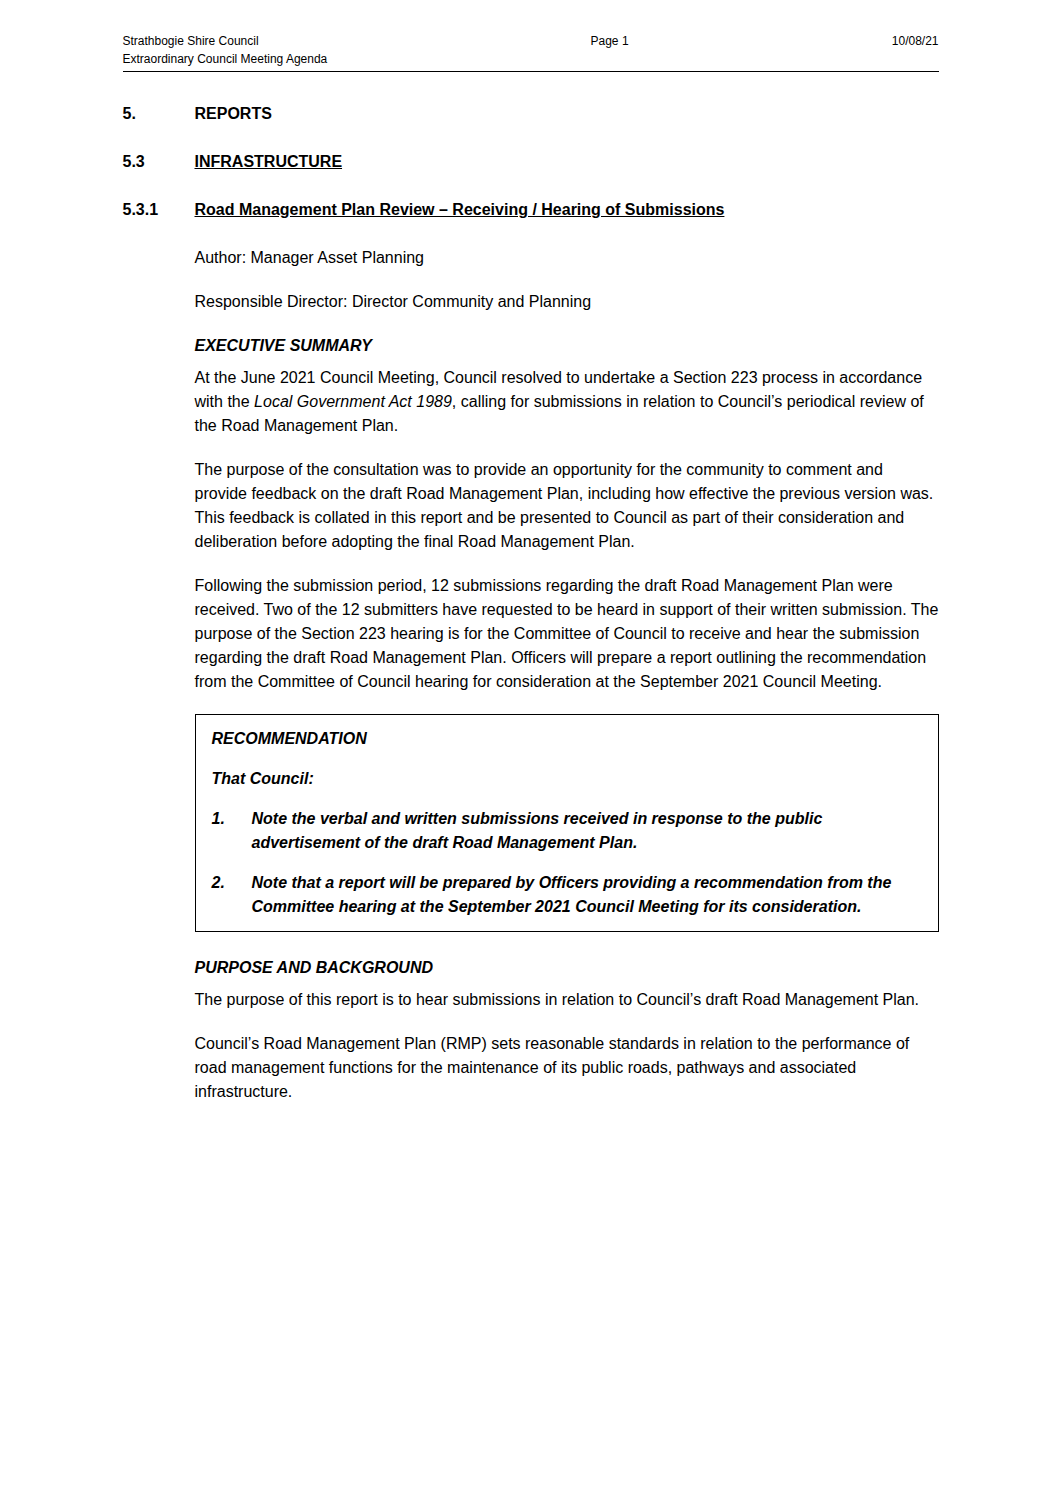Strathbogie Shire Council
Extraordinary Council Meeting Agenda
Page 1
10/08/21
5.
REPORTS
5.3
INFRASTRUCTURE
5.3.1
Road Management Plan Review – Receiving / Hearing of Submissions
Author: Manager Asset Planning
Responsible Director: Director Community and Planning
EXECUTIVE SUMMARY
At the June 2021 Council Meeting, Council resolved to undertake a Section 223 process in accordance with the Local Government Act 1989, calling for submissions in relation to Council’s periodical review of the Road Management Plan.
The purpose of the consultation was to provide an opportunity for the community to comment and provide feedback on the draft Road Management Plan, including how effective the previous version was. This feedback is collated in this report and be presented to Council as part of their consideration and deliberation before adopting the final Road Management Plan.
Following the submission period, 12 submissions regarding the draft Road Management Plan were received. Two of the 12 submitters have requested to be heard in support of their written submission. The purpose of the Section 223 hearing is for the Committee of Council to receive and hear the submission regarding the draft Road Management Plan. Officers will prepare a report outlining the recommendation from the Committee of Council hearing for consideration at the September 2021 Council Meeting.
RECOMMENDATION
That Council:
1. Note the verbal and written submissions received in response to the public advertisement of the draft Road Management Plan.
2. Note that a report will be prepared by Officers providing a recommendation from the Committee hearing at the September 2021 Council Meeting for its consideration.
PURPOSE AND BACKGROUND
The purpose of this report is to hear submissions in relation to Council’s draft Road Management Plan.
Council’s Road Management Plan (RMP) sets reasonable standards in relation to the performance of road management functions for the maintenance of its public roads, pathways and associated infrastructure.